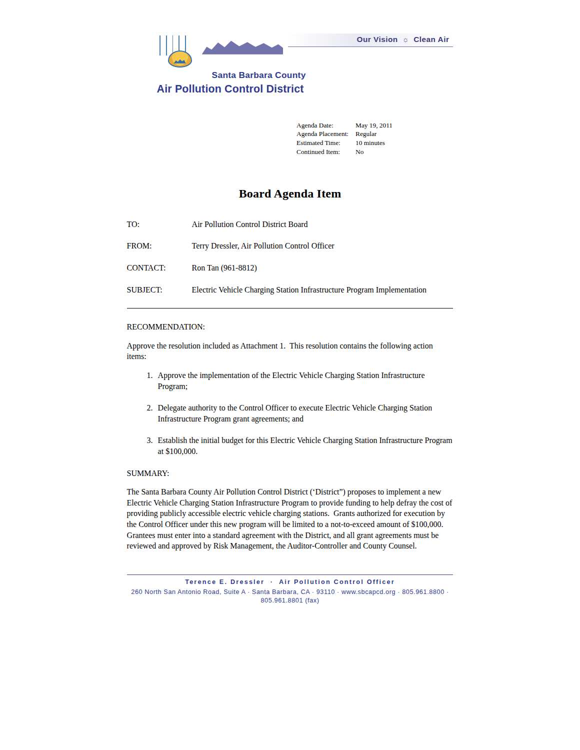Our Vision ☼ Clean Air
Santa Barbara County
Air Pollution Control District
| Agenda Date: | May 19, 2011 |
| Agenda Placement: | Regular |
| Estimated Time: | 10 minutes |
| Continued Item: | No |
Board Agenda Item
TO:
Air Pollution Control District Board
FROM:
Terry Dressler, Air Pollution Control Officer
CONTACT:
Ron Tan (961-8812)
SUBJECT:
Electric Vehicle Charging Station Infrastructure Program Implementation
RECOMMENDATION:
Approve the resolution included as Attachment 1. This resolution contains the following action items:
Approve the implementation of the Electric Vehicle Charging Station Infrastructure Program;
Delegate authority to the Control Officer to execute Electric Vehicle Charging Station Infrastructure Program grant agreements; and
Establish the initial budget for this Electric Vehicle Charging Station Infrastructure Program at $100,000.
SUMMARY:
The Santa Barbara County Air Pollution Control District (‘District”) proposes to implement a new Electric Vehicle Charging Station Infrastructure Program to provide funding to help defray the cost of providing publicly accessible electric vehicle charging stations. Grants authorized for execution by the Control Officer under this new program will be limited to a not-to-exceed amount of $100,000. Grantees must enter into a standard agreement with the District, and all grant agreements must be reviewed and approved by Risk Management, the Auditor-Controller and County Counsel.
Terence E. Dressler · Air Pollution Control Officer
260 North San Antonio Road, Suite A · Santa Barbara, CA · 93110 · www.sbcapcd.org · 805.961.8800 · 805.961.8801 (fax)